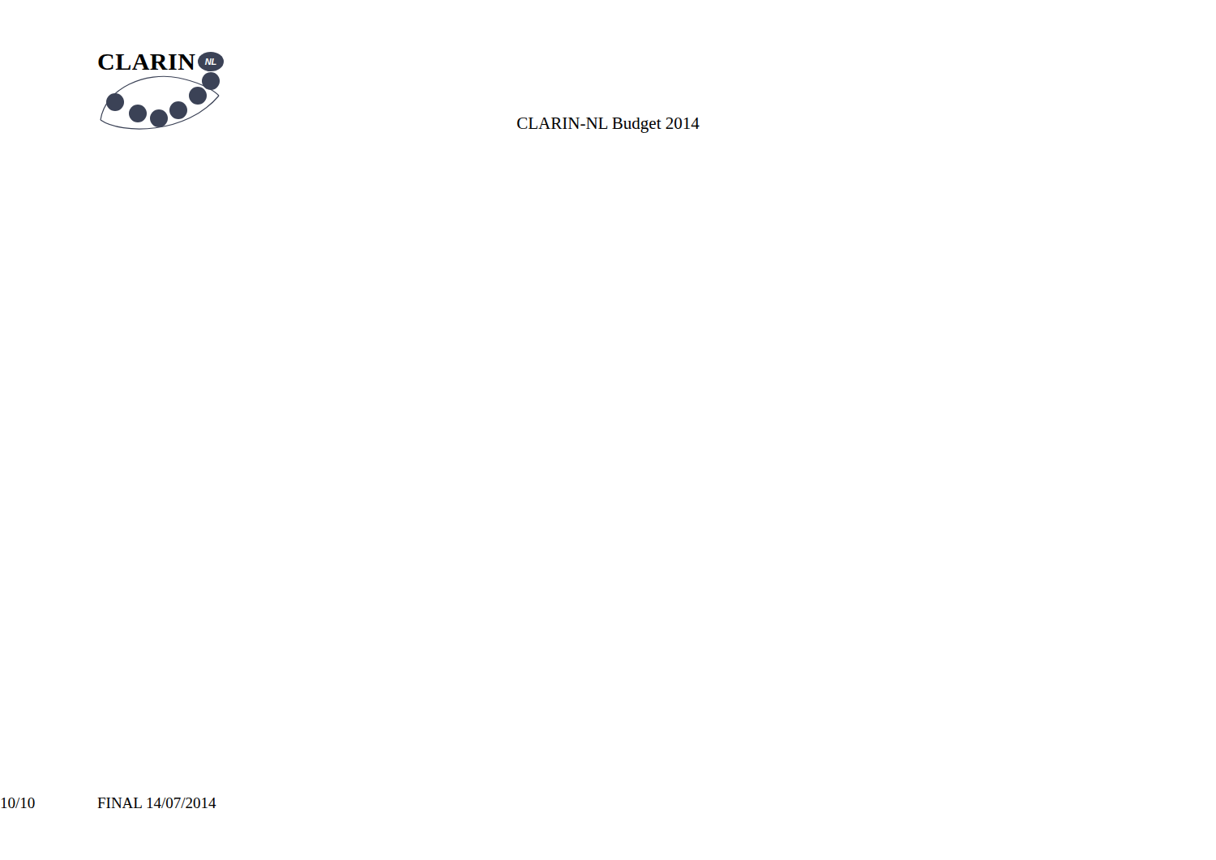CLARIN NL
CLARIN-NL Budget 2014
FINAL 14/07/2014 10/10